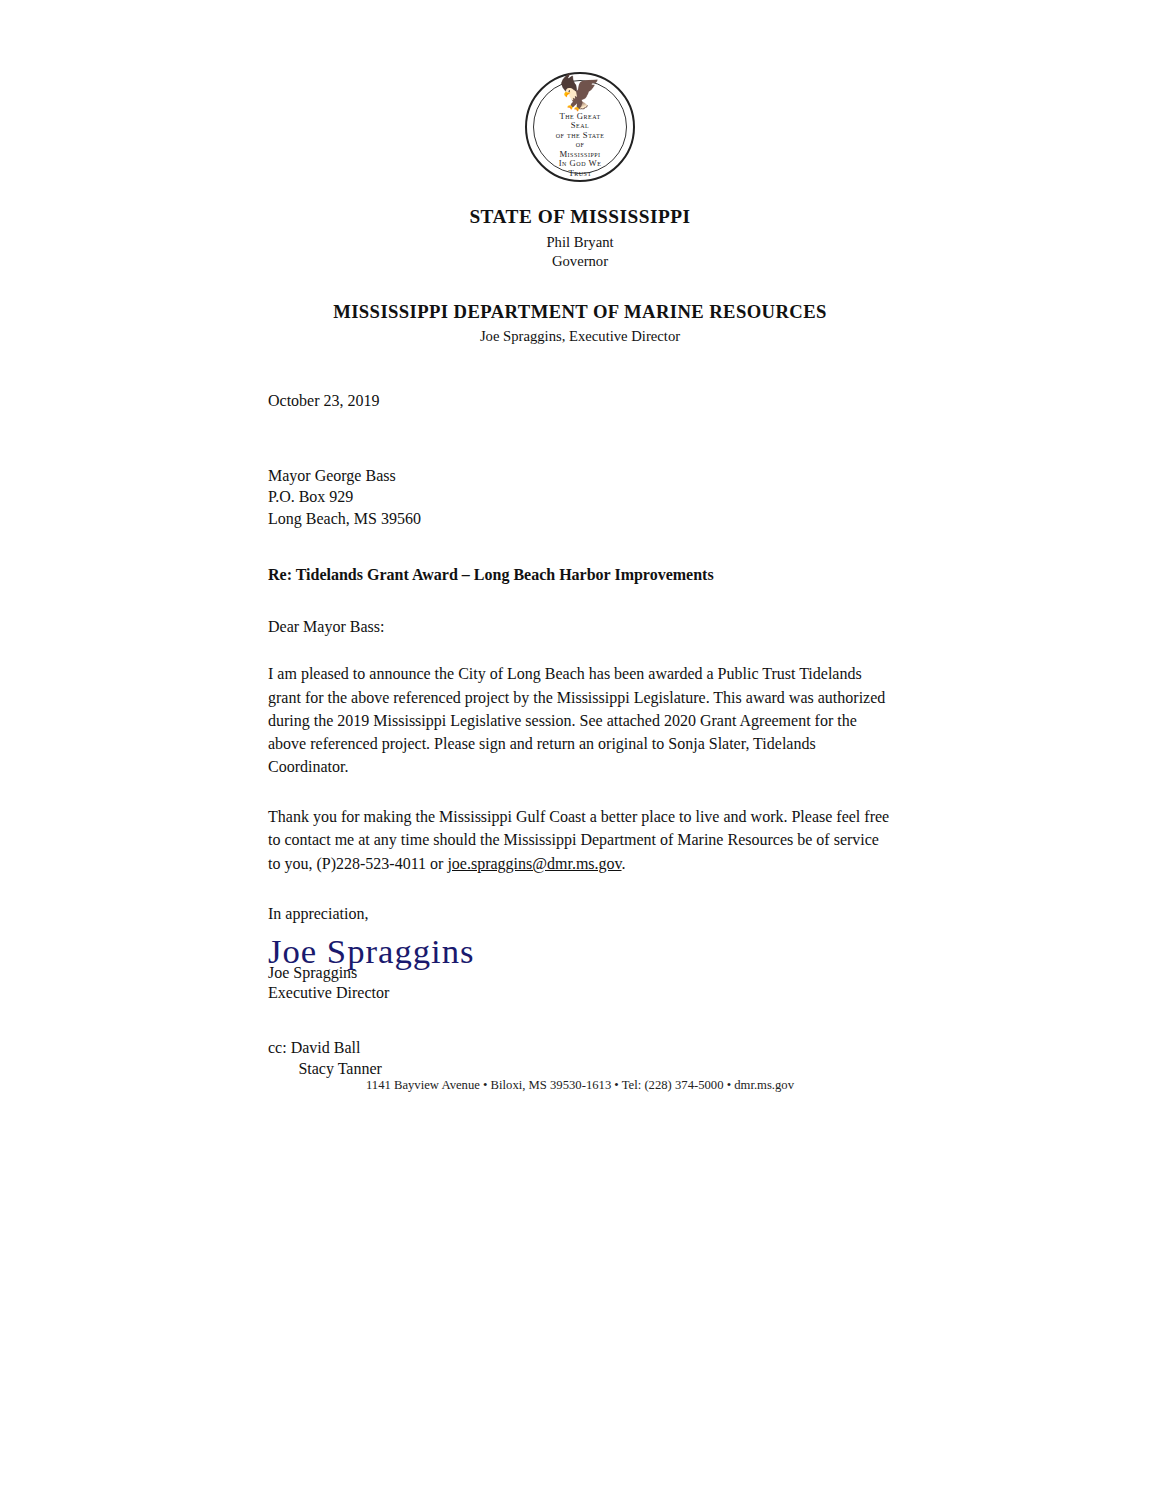🦅 The Great Seal
of the State of
Mississippi
In God We Trust
STATE OF MISSISSIPPI
Phil Bryant
Governor
MISSISSIPPI DEPARTMENT OF MARINE RESOURCES
Joe Spraggins, Executive Director
October 23, 2019
Mayor George Bass
P.O. Box 929
Long Beach, MS 39560
Re: Tidelands Grant Award – Long Beach Harbor Improvements
Dear Mayor Bass:
I am pleased to announce the City of Long Beach has been awarded a Public Trust Tidelands grant for the above referenced project by the Mississippi Legislature. This award was authorized during the 2019 Mississippi Legislative session. See attached 2020 Grant Agreement for the above referenced project. Please sign and return an original to Sonja Slater, Tidelands Coordinator.
Thank you for making the Mississippi Gulf Coast a better place to live and work. Please feel free to contact me at any time should the Mississippi Department of Marine Resources be of service to you, (P)228-523-4011 or joe.spraggins@dmr.ms.gov.
In appreciation,
Joe Spraggins
Joe Spraggins
Executive Director
cc: David Ball
Stacy Tanner
1141 Bayview Avenue • Biloxi, MS 39530-1613 • Tel: (228) 374-5000 • dmr.ms.gov